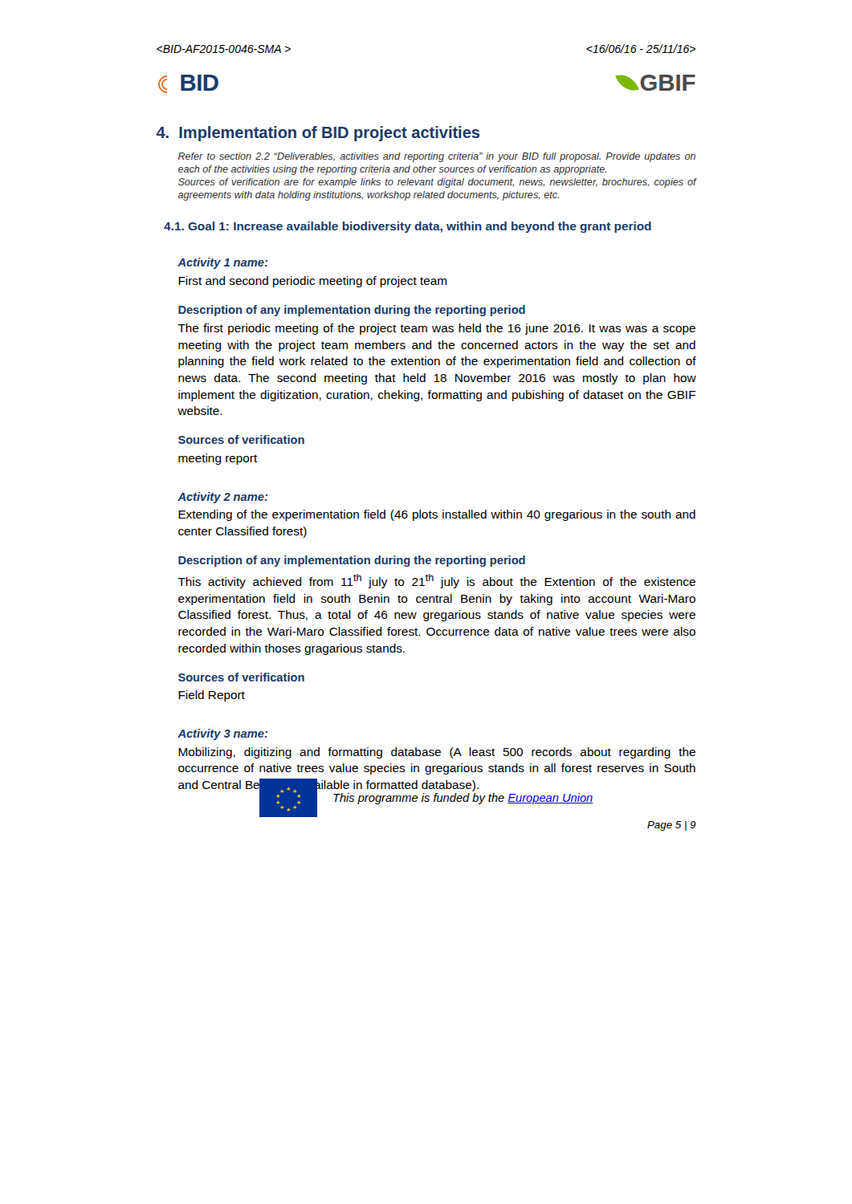<BID-AF2015-0046-SMA > <16/06/16 - 25/11/16>
BID
GBIF
4. Implementation of BID project activities
Refer to section 2.2 “Deliverables, activities and reporting criteria” in your BID full proposal. Provide updates on each of the activities using the reporting criteria and other sources of verification as appropriate.
Sources of verification are for example links to relevant digital document, news, newsletter, brochures, copies of agreements with data holding institutions, workshop related documents, pictures, etc.
4.1. Goal 1: Increase available biodiversity data, within and beyond the grant period
Activity 1 name:
First and second periodic meeting of project team
Description of any implementation during the reporting period
The first periodic meeting of the project team was held the 16 june 2016. It was was a scope meeting with the project team members and the concerned actors in the way the set and planning the field work related to the extention of the experimentation field and collection of news data. The second meeting that held 18 November 2016 was mostly to plan how implement the digitization, curation, cheking, formatting and pubishing of dataset on the GBIF website.
Sources of verification
meeting report
Activity 2 name:
Extending of the experimentation field (46 plots installed within 40 gregarious in the south and center Classified forest)
Description of any implementation during the reporting period
This activity achieved from 11th july to 21th july is about the Extention of the existence experimentation field in south Benin to central Benin by taking into account Wari-Maro Classified forest. Thus, a total of 46 new gregarious stands of native value species were recorded in the Wari-Maro Classified forest. Occurrence data of native value trees were also recorded within thoses gragarious stands.
Sources of verification
Field Report
Activity 3 name:
Mobilizing, digitizing and formatting database (A least 500 records about regarding the occurrence of native trees value species in gregarious stands in all forest reserves in South and Central Benin are available in formatted database).
★ ★ ★ ★ ★ ★ ★ ★ ★ ★
This programme is funded by the European Union
Page 5 | 9